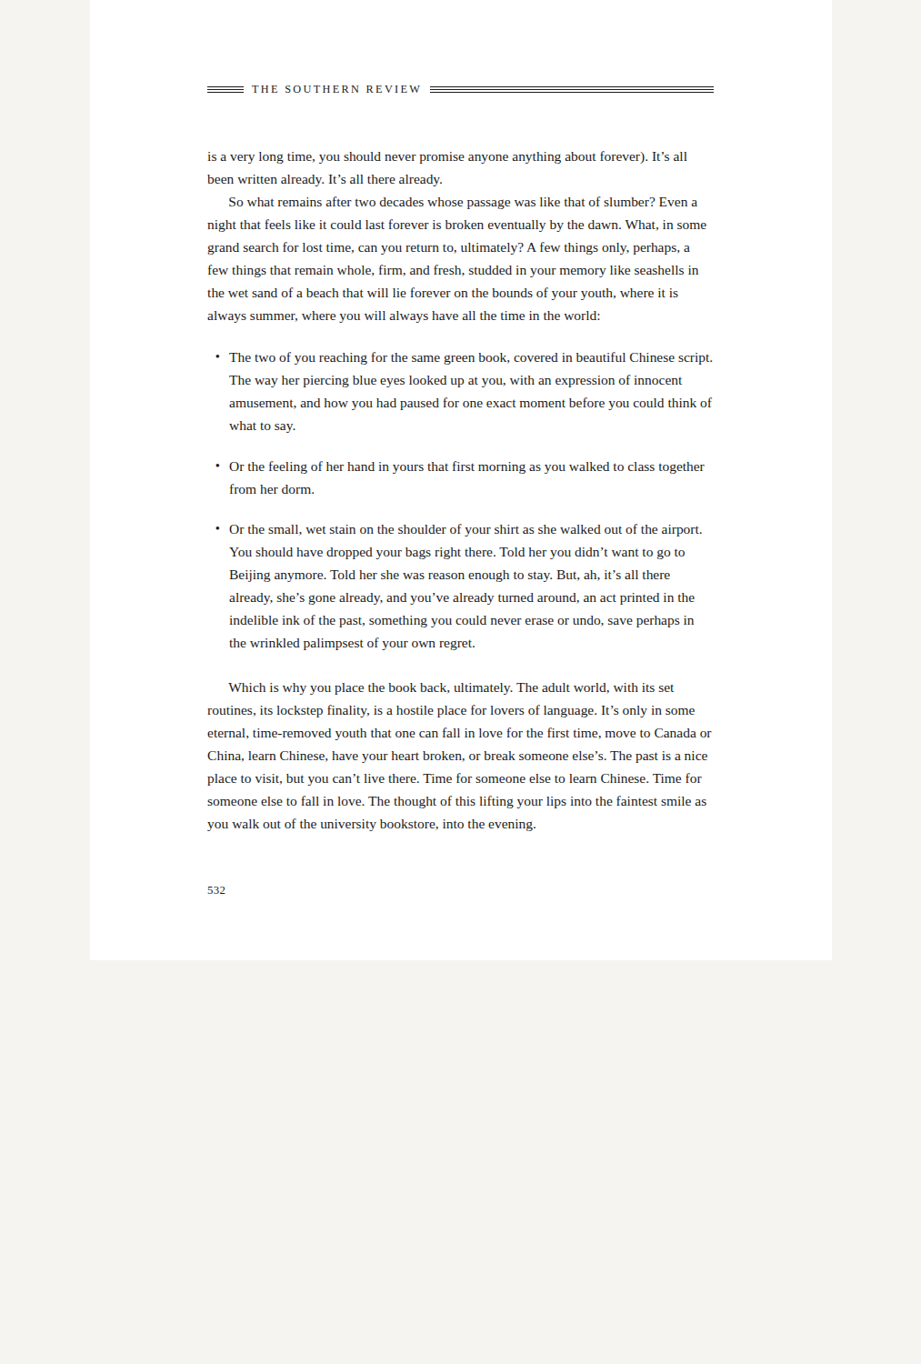The Southern Review
is a very long time, you should never promise anyone anything about forever). It’s all been written already. It’s all there already.
So what remains after two decades whose passage was like that of slumber? Even a night that feels like it could last forever is broken eventually by the dawn. What, in some grand search for lost time, can you return to, ultimately? A few things only, perhaps, a few things that remain whole, firm, and fresh, studded in your memory like seashells in the wet sand of a beach that will lie forever on the bounds of your youth, where it is always summer, where you will always have all the time in the world:
The two of you reaching for the same green book, covered in beautiful Chinese script. The way her piercing blue eyes looked up at you, with an expression of innocent amusement, and how you had paused for one exact moment before you could think of what to say.
Or the feeling of her hand in yours that first morning as you walked to class together from her dorm.
Or the small, wet stain on the shoulder of your shirt as she walked out of the airport. You should have dropped your bags right there. Told her you didn’t want to go to Beijing anymore. Told her she was reason enough to stay. But, ah, it’s all there already, she’s gone already, and you’ve already turned around, an act printed in the indelible ink of the past, something you could never erase or undo, save perhaps in the wrinkled palimpsest of your own regret.
Which is why you place the book back, ultimately. The adult world, with its set routines, its lockstep finality, is a hostile place for lovers of language. It’s only in some eternal, time-removed youth that one can fall in love for the first time, move to Canada or China, learn Chinese, have your heart broken, or break someone else’s. The past is a nice place to visit, but you can’t live there. Time for someone else to learn Chinese. Time for someone else to fall in love. The thought of this lifting your lips into the faintest smile as you walk out of the university bookstore, into the evening.
532